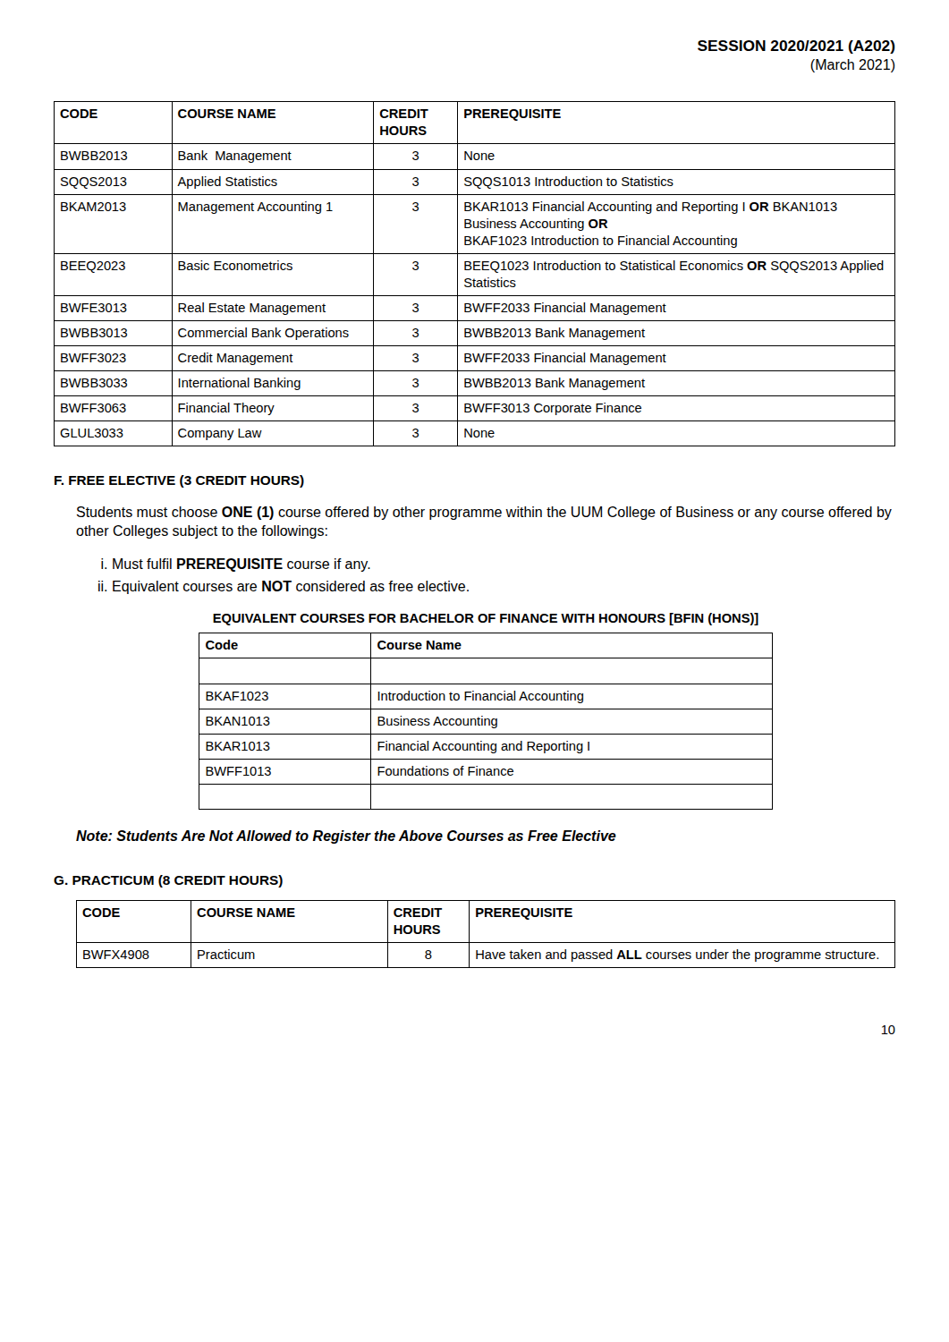SESSION 2020/2021 (A202)
(March 2021)
| CODE | COURSE NAME | CREDIT HOURS | PREREQUISITE |
| --- | --- | --- | --- |
| BWBB2013 | Bank Management | 3 | None |
| SQQS2013 | Applied Statistics | 3 | SQQS1013 Introduction to Statistics |
| BKAM2013 | Management Accounting 1 | 3 | BKAR1013 Financial Accounting and Reporting I OR BKAN1013 Business Accounting OR BKAF1023 Introduction to Financial Accounting |
| BEEQ2023 | Basic Econometrics | 3 | BEEQ1023 Introduction to Statistical Economics OR SQQS2013 Applied Statistics |
| BWFE3013 | Real Estate Management | 3 | BWFF2033 Financial Management |
| BWBB3013 | Commercial Bank Operations | 3 | BWBB2013 Bank Management |
| BWFF3023 | Credit Management | 3 | BWFF2033 Financial Management |
| BWBB3033 | International Banking | 3 | BWBB2013 Bank Management |
| BWFF3063 | Financial Theory | 3 | BWFF3013 Corporate Finance |
| GLUL3033 | Company Law | 3 | None |
F. FREE ELECTIVE (3 CREDIT HOURS)
Students must choose ONE (1) course offered by other programme within the UUM College of Business or any course offered by other Colleges subject to the followings:
Must fulfil PREREQUISITE course if any.
Equivalent courses are NOT considered as free elective.
EQUIVALENT COURSES FOR BACHELOR OF FINANCE WITH HONOURS [BFIN (HONS)]
| Code | Course Name |
| --- | --- |
| BKAF1023 | Introduction to Financial Accounting |
| BKAN1013 | Business Accounting |
| BKAR1013 | Financial Accounting and Reporting I |
| BWFF1013 | Foundations of Finance |
Note: Students Are Not Allowed to Register the Above Courses as Free Elective
G. PRACTICUM (8 CREDIT HOURS)
| CODE | COURSE NAME | CREDIT HOURS | PREREQUISITE |
| --- | --- | --- | --- |
| BWFX4908 | Practicum | 8 | Have taken and passed ALL courses under the programme structure. |
10